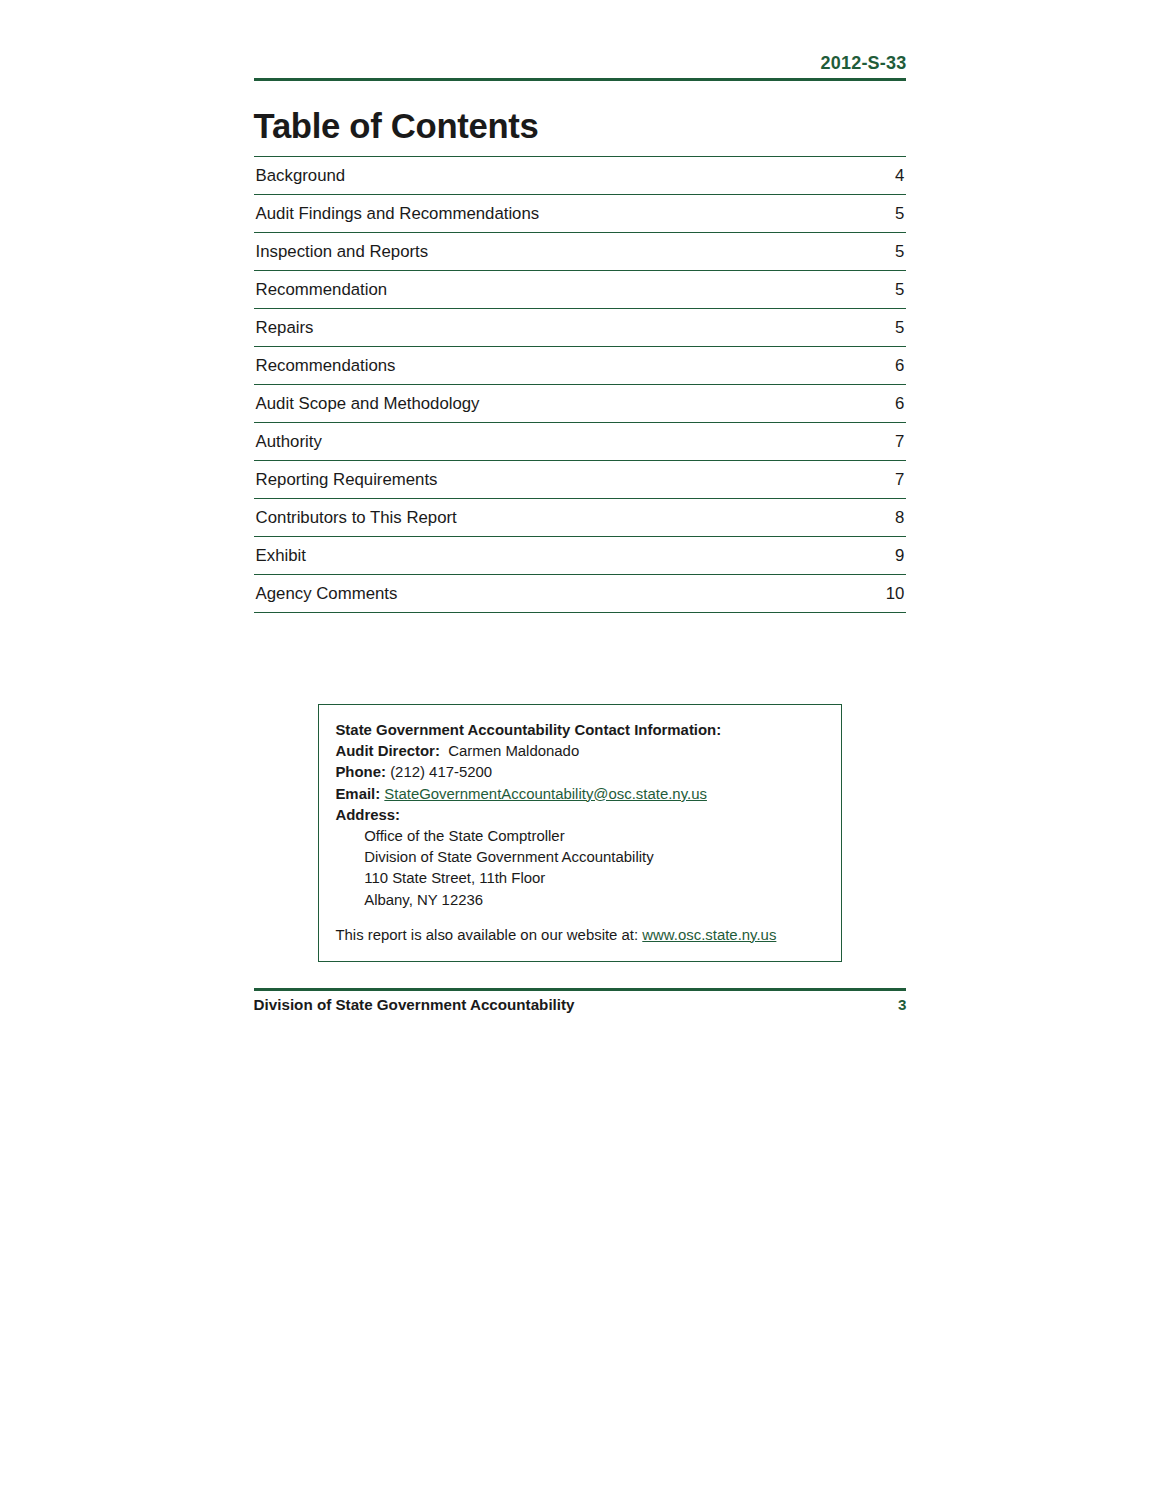2012-S-33
Table of Contents
| Background | 4 |
| Audit Findings and Recommendations | 5 |
| Inspection and Reports | 5 |
| Recommendation | 5 |
| Repairs | 5 |
| Recommendations | 6 |
| Audit Scope and Methodology | 6 |
| Authority | 7 |
| Reporting Requirements | 7 |
| Contributors to This Report | 8 |
| Exhibit | 9 |
| Agency Comments | 10 |
State Government Accountability Contact Information:
Audit Director: Carmen Maldonado
Phone: (212) 417-5200
Email: StateGovernmentAccountability@osc.state.ny.us
Address:
Office of the State Comptroller
Division of State Government Accountability
110 State Street, 11th Floor
Albany, NY 12236
This report is also available on our website at: www.osc.state.ny.us
Division of State Government Accountability 3